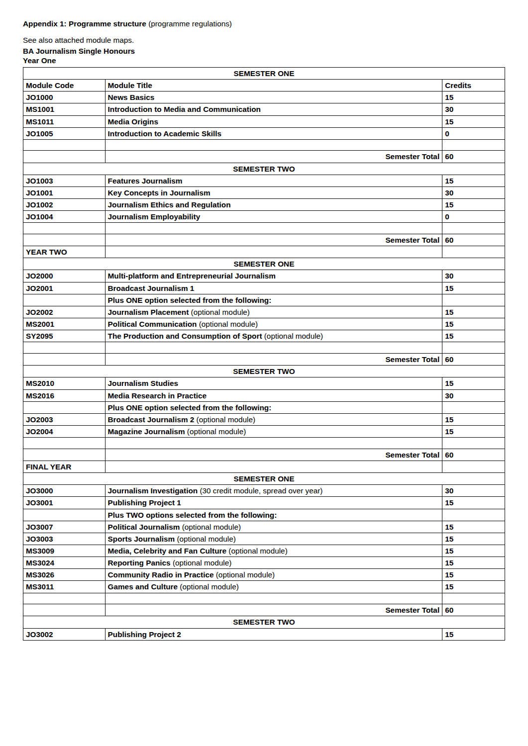Appendix 1: Programme structure (programme regulations)
See also attached module maps.
BA Journalism Single Honours
Year One
| SEMESTER ONE |
| --- |
| Module Code | Module Title | Credits |
| JO1000 | News Basics | 15 |
| MS1001 | Introduction to Media and Communication | 30 |
| MS1011 | Media Origins | 15 |
| JO1005 | Introduction to Academic Skills | 0 |
| | Semester Total | 60 |
| SEMESTER TWO |
| JO1003 | Features Journalism | 15 |
| JO1001 | Key Concepts in Journalism | 30 |
| JO1002 | Journalism Ethics and Regulation | 15 |
| JO1004 | Journalism Employability | 0 |
| | Semester Total | 60 |
| YEAR TWO | | |
| SEMESTER ONE |
| JO2000 | Multi-platform and Entrepreneurial Journalism | 30 |
| JO2001 | Broadcast Journalism 1 | 15 |
| | Plus ONE option selected from the following: | |
| JO2002 | Journalism Placement (optional module) | 15 |
| MS2001 | Political Communication (optional module) | 15 |
| SY2095 | The Production and Consumption of Sport (optional module) | 15 |
| | Semester Total | 60 |
| SEMESTER TWO |
| MS2010 | Journalism Studies | 15 |
| MS2016 | Media Research in Practice | 30 |
| | Plus ONE option selected from the following: | |
| JO2003 | Broadcast Journalism 2 (optional module) | 15 |
| JO2004 | Magazine Journalism (optional module) | 15 |
| | Semester Total | 60 |
| FINAL YEAR | | |
| SEMESTER ONE |
| JO3000 | Journalism Investigation (30 credit module, spread over year) | 30 |
| JO3001 | Publishing Project 1 | 15 |
| | Plus TWO options selected from the following: | |
| JO3007 | Political Journalism (optional module) | 15 |
| JO3003 | Sports Journalism (optional module) | 15 |
| MS3009 | Media, Celebrity and Fan Culture (optional module) | 15 |
| MS3024 | Reporting Panics (optional module) | 15 |
| MS3026 | Community Radio in Practice (optional module) | 15 |
| MS3011 | Games and Culture (optional module) | 15 |
| | Semester Total | 60 |
| SEMESTER TWO |
| JO3002 | Publishing Project 2 | 15 |